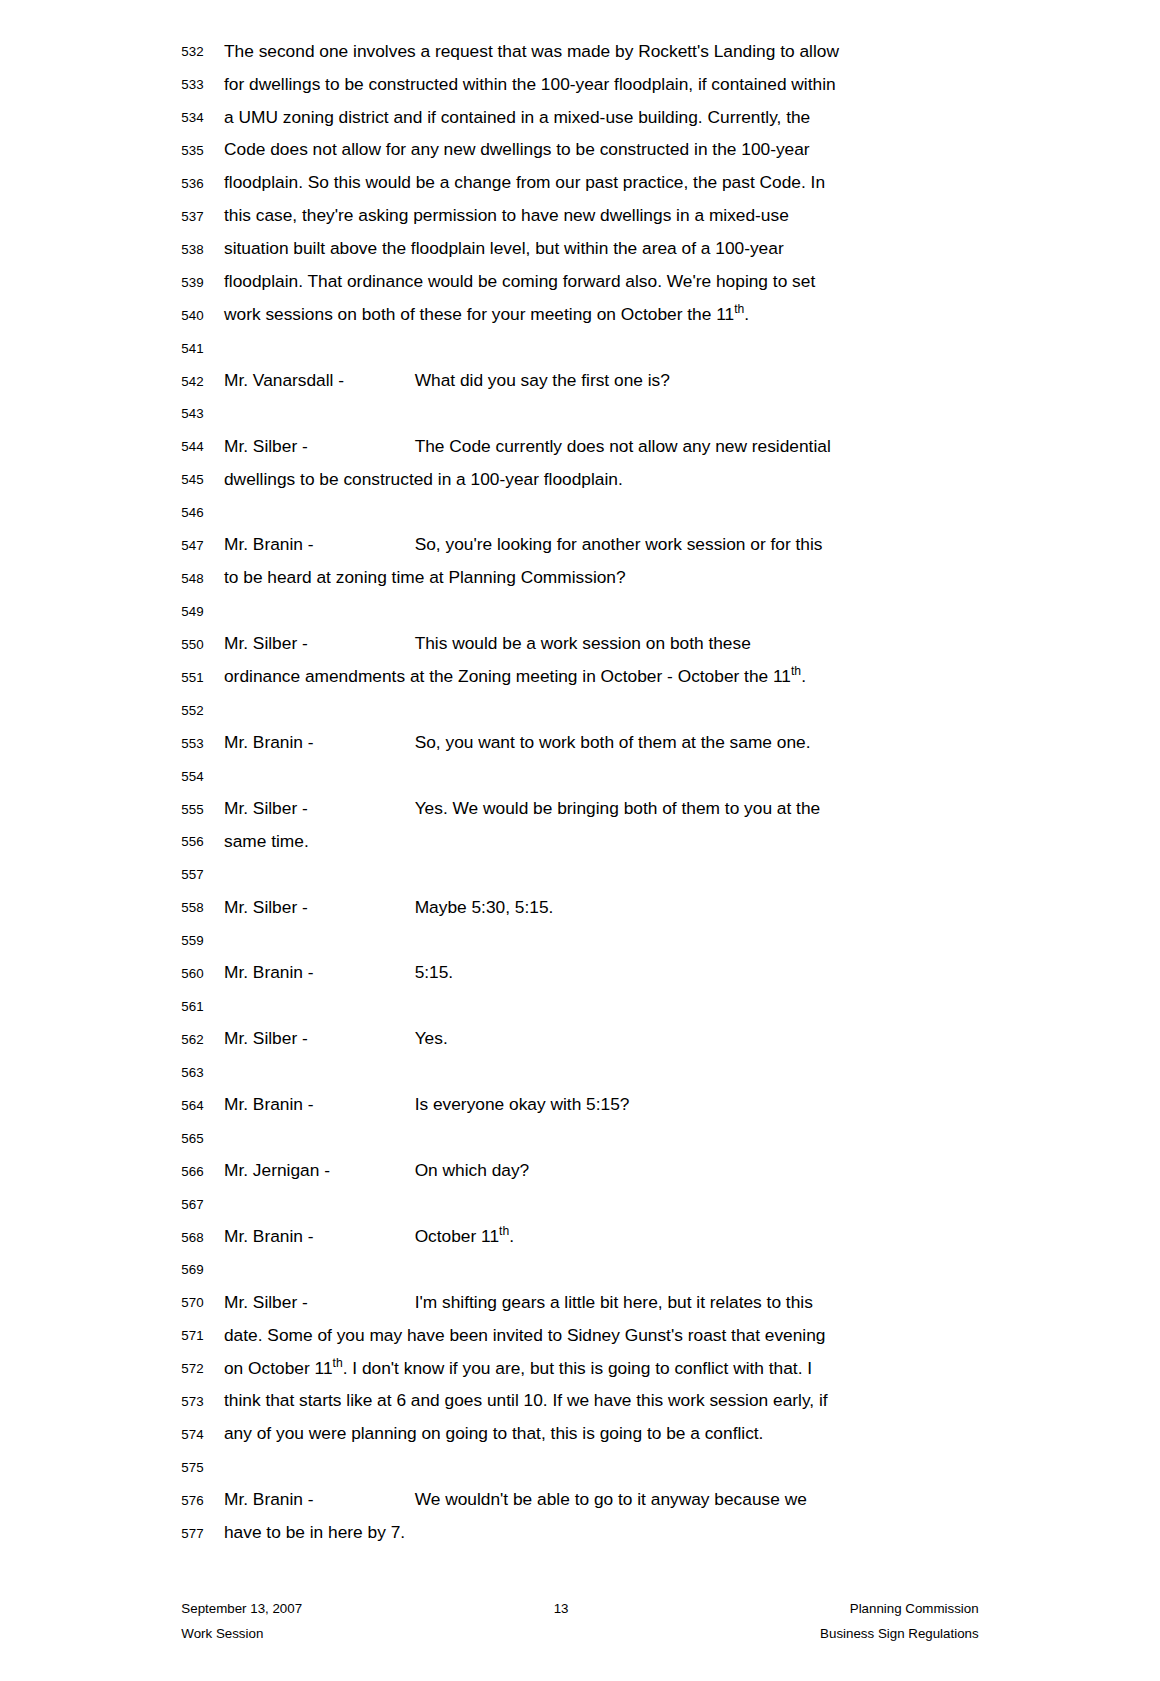532
The second one involves a request that was made by Rockett's Landing to allow
533
for dwellings to be constructed within the 100-year floodplain, if contained within
534
a UMU zoning district and if contained in a mixed-use building. Currently, the
535
Code does not allow for any new dwellings to be constructed in the 100-year
536
floodplain. So this would be a change from our past practice, the past Code. In
537
this case, they're asking permission to have new dwellings in a mixed-use
538
situation built above the floodplain level, but within the area of a 100-year
539
floodplain. That ordinance would be coming forward also. We're hoping to set
540
work sessions on both of these for your meeting on October the 11th.
541
542
Mr. Vanarsdall -What did you say the first one is?
543
544
Mr. Silber -The Code currently does not allow any new residential
545
dwellings to be constructed in a 100-year floodplain.
546
547
Mr. Branin -So, you're looking for another work session or for this
548
to be heard at zoning time at Planning Commission?
549
550
Mr. Silber -This would be a work session on both these
551
ordinance amendments at the Zoning meeting in October - October the 11th.
552
553
Mr. Branin -So, you want to work both of them at the same one.
554
555
Mr. Silber -Yes. We would be bringing both of them to you at the
556
same time.
557
558
Mr. Silber -Maybe 5:30, 5:15.
559
560
Mr. Branin -5:15.
561
562
Mr. Silber -Yes.
563
564
Mr. Branin -Is everyone okay with 5:15?
565
566
Mr. Jernigan -On which day?
567
568
Mr. Branin -October 11th.
569
570
Mr. Silber -I'm shifting gears a little bit here, but it relates to this
571
date. Some of you may have been invited to Sidney Gunst's roast that evening
572
on October 11th. I don't know if you are, but this is going to conflict with that. I
573
think that starts like at 6 and goes until 10. If we have this work session early, if
574
any of you were planning on going to that, this is going to be a conflict.
575
576
Mr. Branin -We wouldn't be able to go to it anyway because we
577
have to be in here by 7.
September 13, 2007 Work Session
13
Planning Commission Business Sign Regulations